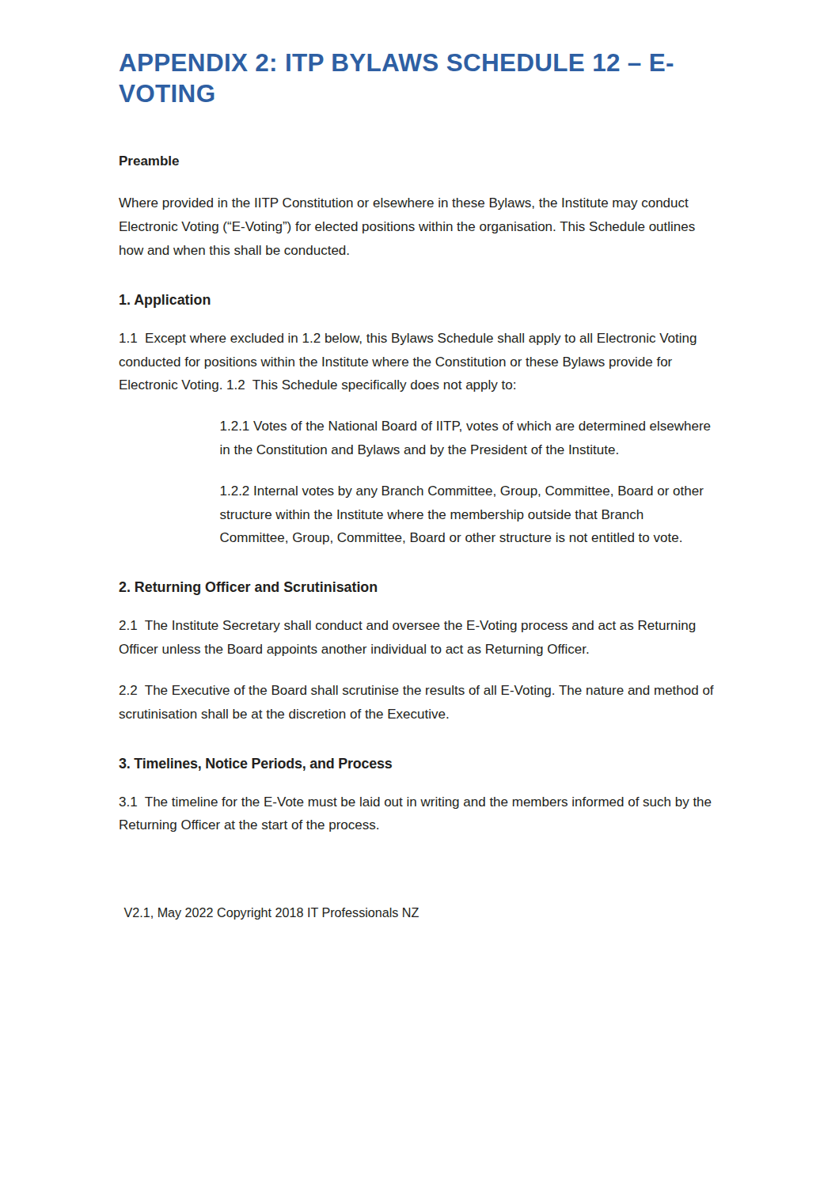Appendix 2: ITP Bylaws Schedule 12 – E-Voting
Preamble
Where provided in the IITP Constitution or elsewhere in these Bylaws, the Institute may conduct Electronic Voting (“E-Voting”) for elected positions within the organisation. This Schedule outlines how and when this shall be conducted.
1. Application
1.1 Except where excluded in 1.2 below, this Bylaws Schedule shall apply to all Electronic Voting conducted for positions within the Institute where the Constitution or these Bylaws provide for Electronic Voting. 1.2 This Schedule specifically does not apply to:
1.2.1 Votes of the National Board of IITP, votes of which are determined elsewhere in the Constitution and Bylaws and by the President of the Institute.
1.2.2 Internal votes by any Branch Committee, Group, Committee, Board or other structure within the Institute where the membership outside that Branch Committee, Group, Committee, Board or other structure is not entitled to vote.
2. Returning Officer and Scrutinisation
2.1 The Institute Secretary shall conduct and oversee the E-Voting process and act as Returning Officer unless the Board appoints another individual to act as Returning Officer.
2.2 The Executive of the Board shall scrutinise the results of all E-Voting. The nature and method of scrutinisation shall be at the discretion of the Executive.
3. Timelines, Notice Periods, and Process
3.1 The timeline for the E-Vote must be laid out in writing and the members informed of such by the Returning Officer at the start of the process.
V2.1, May 2022 Copyright 2018 IT Professionals NZ